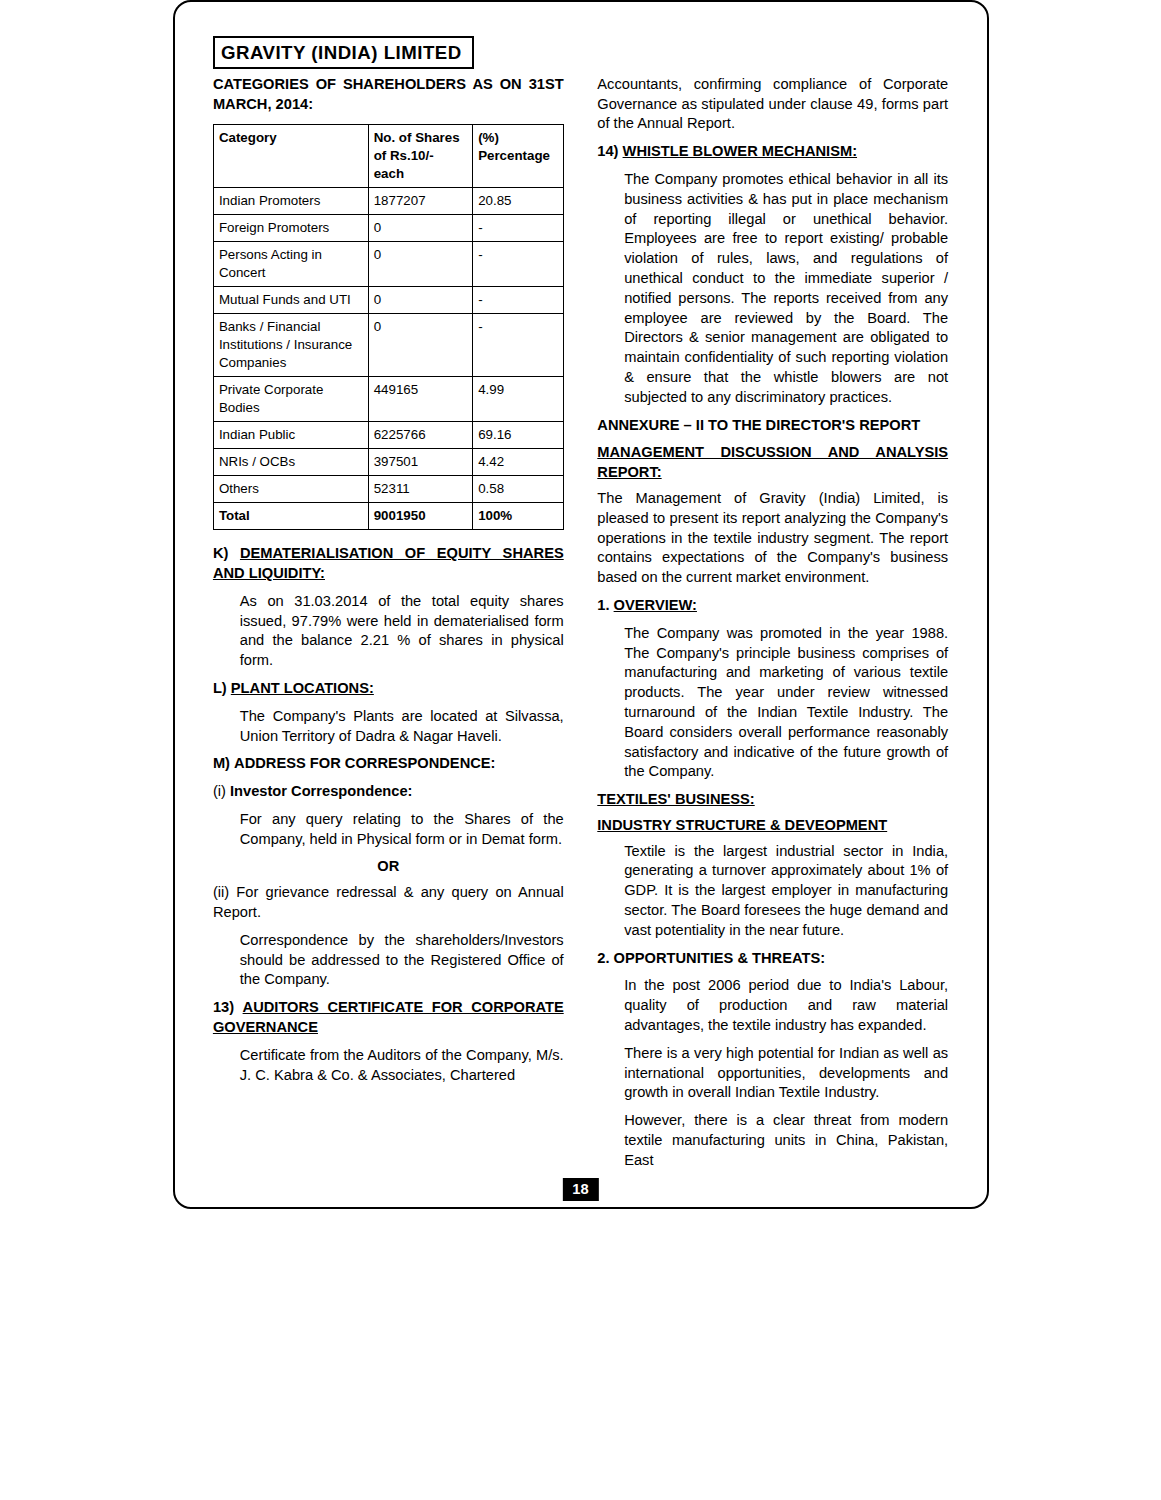GRAVITY (INDIA) LIMITED
CATEGORIES OF SHAREHOLDERS AS ON 31ST MARCH, 2014:
| Category | No. of Shares of Rs.10/- each | (%) Percentage |
| --- | --- | --- |
| Indian Promoters | 1877207 | 20.85 |
| Foreign Promoters | 0 | - |
| Persons Acting in Concert | 0 | - |
| Mutual Funds and UTI | 0 | - |
| Banks / Financial Institutions / Insurance Companies | 0 | - |
| Private Corporate Bodies | 449165 | 4.99 |
| Indian Public | 6225766 | 69.16 |
| NRIs / OCBs | 397501 | 4.42 |
| Others | 52311 | 0.58 |
| Total | 9001950 | 100% |
K) DEMATERIALISATION OF EQUITY SHARES AND LIQUIDITY:
As on 31.03.2014 of the total equity shares issued, 97.79% were held in dematerialised form and the balance 2.21 % of shares in physical form.
L) PLANT LOCATIONS:
The Company's Plants are located at Silvassa, Union Territory of Dadra & Nagar Haveli.
M) ADDRESS FOR CORRESPONDENCE:
(i) Investor Correspondence:
For any query relating to the Shares of the Company, held in Physical form or in Demat form.
OR
(ii) For grievance redressal & any query on Annual Report.
Correspondence by the shareholders/Investors should be addressed to the Registered Office of the Company.
13) AUDITORS CERTIFICATE FOR CORPORATE GOVERNANCE
Certificate from the Auditors of the Company, M/s. J. C. Kabra & Co. & Associates, Chartered
Accountants, confirming compliance of Corporate Governance as stipulated under clause 49, forms part of the Annual Report.
14) WHISTLE BLOWER MECHANISM:
The Company promotes ethical behavior in all its business activities & has put in place mechanism of reporting illegal or unethical behavior. Employees are free to report existing/ probable violation of rules, laws, and regulations of unethical conduct to the immediate superior / notified persons. The reports received from any employee are reviewed by the Board. The Directors & senior management are obligated to maintain confidentiality of such reporting violation & ensure that the whistle blowers are not subjected to any discriminatory practices.
ANNEXURE – II TO THE DIRECTOR'S REPORT
MANAGEMENT DISCUSSION AND ANALYSIS REPORT:
The Management of Gravity (India) Limited, is pleased to present its report analyzing the Company's operations in the textile industry segment. The report contains expectations of the Company's business based on the current market environment.
1. OVERVIEW:
The Company was promoted in the year 1988. The Company's principle business comprises of manufacturing and marketing of various textile products. The year under review witnessed turnaround of the Indian Textile Industry. The Board considers overall performance reasonably satisfactory and indicative of the future growth of the Company.
TEXTILES' BUSINESS:
INDUSTRY STRUCTURE & DEVEOPMENT
Textile is the largest industrial sector in India, generating a turnover approximately about 1% of GDP. It is the largest employer in manufacturing sector. The Board foresees the huge demand and vast potentiality in the near future.
2. OPPORTUNITIES & THREATS:
In the post 2006 period due to India's Labour, quality of production and raw material advantages, the textile industry has expanded.
There is a very high potential for Indian as well as international opportunities, developments and growth in overall Indian Textile Industry.
However, there is a clear threat from modern textile manufacturing units in China, Pakistan, East
18